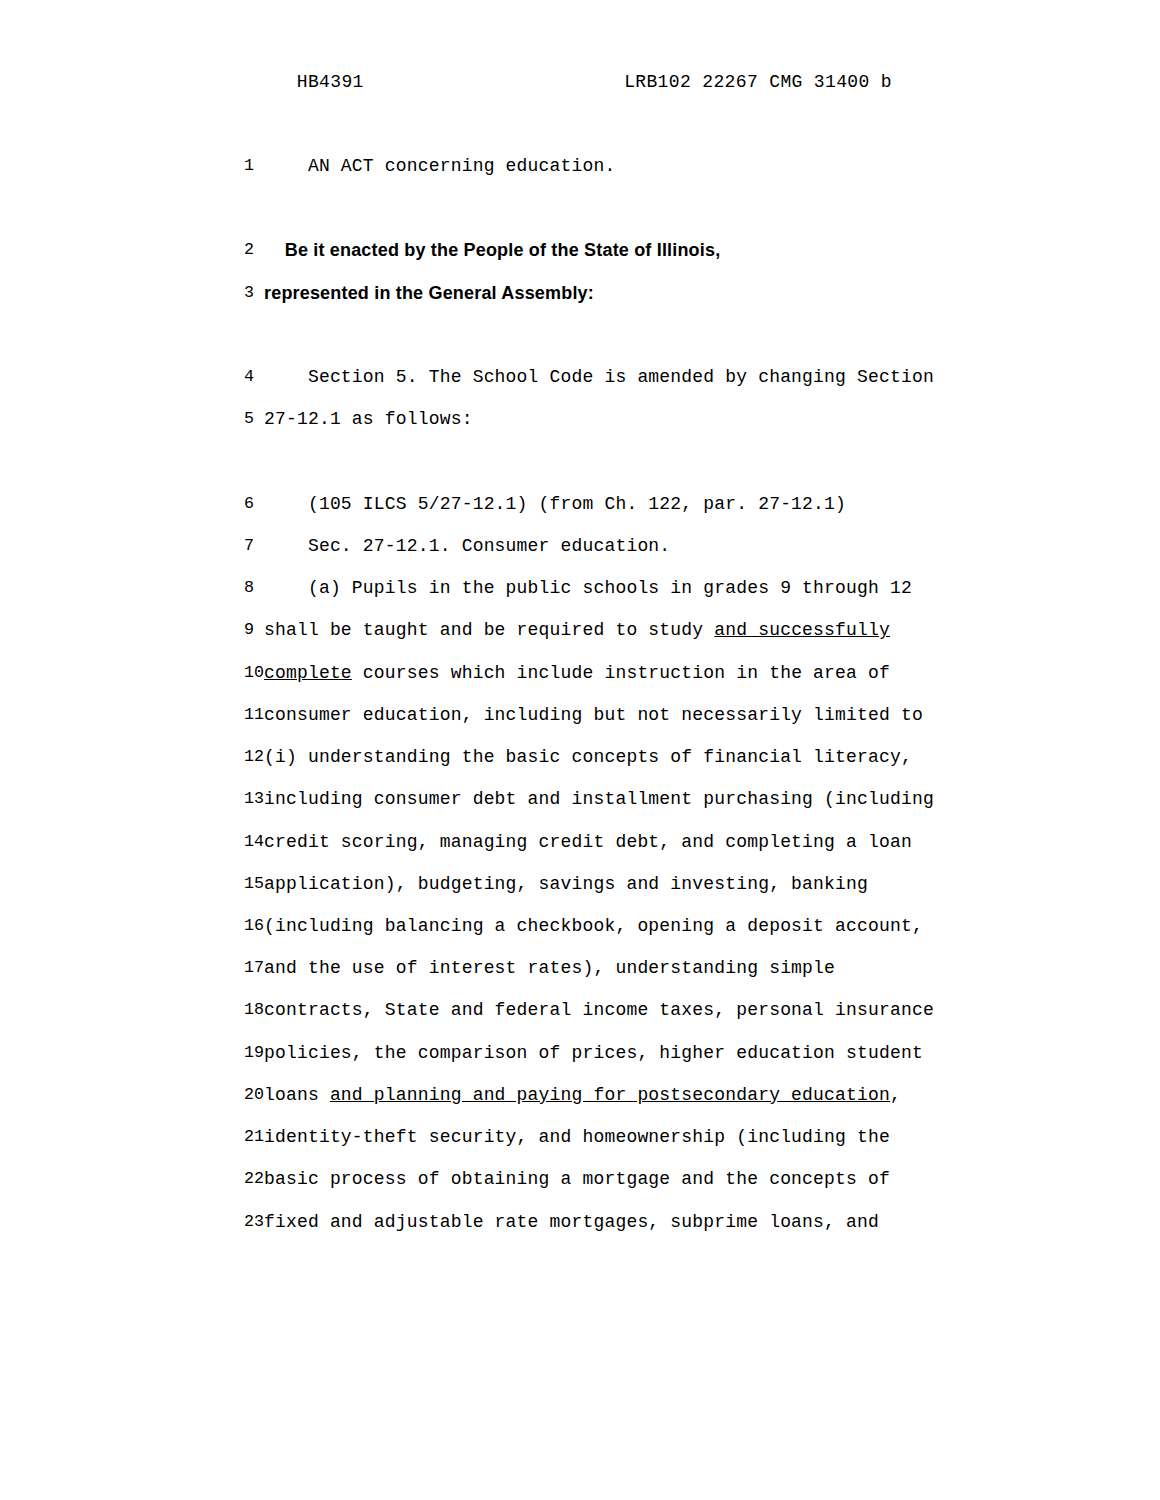HB4391 LRB102 22267 CMG 31400 b
| 1 | AN ACT concerning education. |
| 2 | Be it enacted by the People of the State of Illinois, |
| 3 | represented in the General Assembly: |
| 4 | Section 5. The School Code is amended by changing Section |
| 5 | 27-12.1 as follows: |
| 6 | (105 ILCS 5/27-12.1) (from Ch. 122, par. 27-12.1) |
| 7 | Sec. 27-12.1. Consumer education. |
| 8 | (a) Pupils in the public schools in grades 9 through 12 |
| 9 | shall be taught and be required to study and successfully |
| 10 | complete courses which include instruction in the area of |
| 11 | consumer education, including but not necessarily limited to |
| 12 | (i) understanding the basic concepts of financial literacy, |
| 13 | including consumer debt and installment purchasing (including |
| 14 | credit scoring, managing credit debt, and completing a loan |
| 15 | application), budgeting, savings and investing, banking |
| 16 | (including balancing a checkbook, opening a deposit account, |
| 17 | and the use of interest rates), understanding simple |
| 18 | contracts, State and federal income taxes, personal insurance |
| 19 | policies, the comparison of prices, higher education student |
| 20 | loans and planning and paying for postsecondary education , |
| 21 | identity-theft security, and homeownership (including the |
| 22 | basic process of obtaining a mortgage and the concepts of |
| 23 | fixed and adjustable rate mortgages, subprime loans, and |